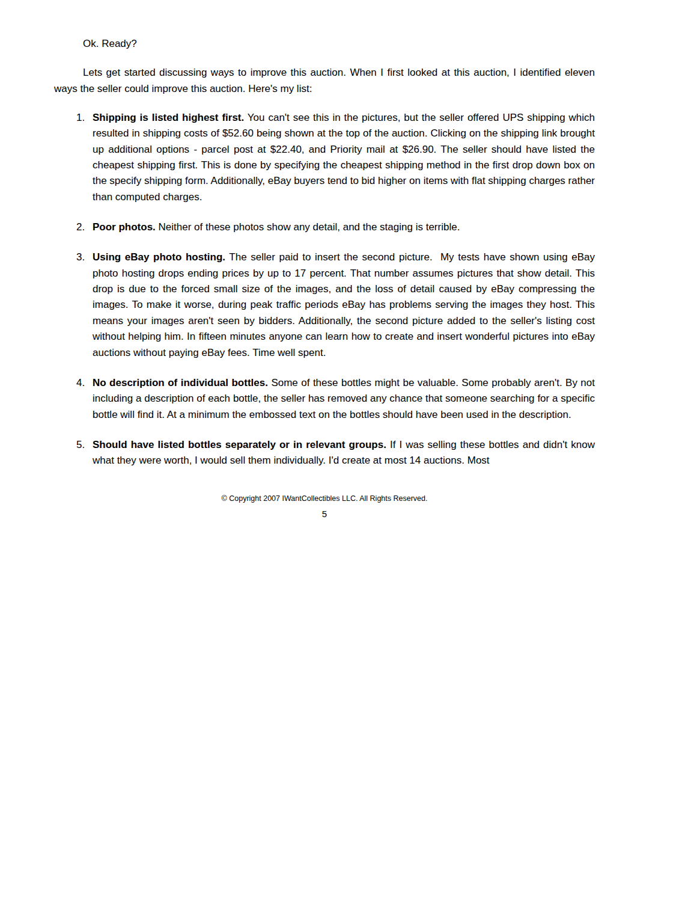Ok. Ready?
Lets get started discussing ways to improve this auction. When I first looked at this auction, I identified eleven ways the seller could improve this auction. Here's my list:
Shipping is listed highest first. You can't see this in the pictures, but the seller offered UPS shipping which resulted in shipping costs of $52.60 being shown at the top of the auction. Clicking on the shipping link brought up additional options - parcel post at $22.40, and Priority mail at $26.90. The seller should have listed the cheapest shipping first. This is done by specifying the cheapest shipping method in the first drop down box on the specify shipping form. Additionally, eBay buyers tend to bid higher on items with flat shipping charges rather than computed charges.
Poor photos. Neither of these photos show any detail, and the staging is terrible.
Using eBay photo hosting. The seller paid to insert the second picture. My tests have shown using eBay photo hosting drops ending prices by up to 17 percent. That number assumes pictures that show detail. This drop is due to the forced small size of the images, and the loss of detail caused by eBay compressing the images. To make it worse, during peak traffic periods eBay has problems serving the images they host. This means your images aren't seen by bidders. Additionally, the second picture added to the seller's listing cost without helping him. In fifteen minutes anyone can learn how to create and insert wonderful pictures into eBay auctions without paying eBay fees. Time well spent.
No description of individual bottles. Some of these bottles might be valuable. Some probably aren't. By not including a description of each bottle, the seller has removed any chance that someone searching for a specific bottle will find it. At a minimum the embossed text on the bottles should have been used in the description.
Should have listed bottles separately or in relevant groups. If I was selling these bottles and didn't know what they were worth, I would sell them individually. I'd create at most 14 auctions. Most
© Copyright 2007 IWantCollectibles LLC. All Rights Reserved.
5